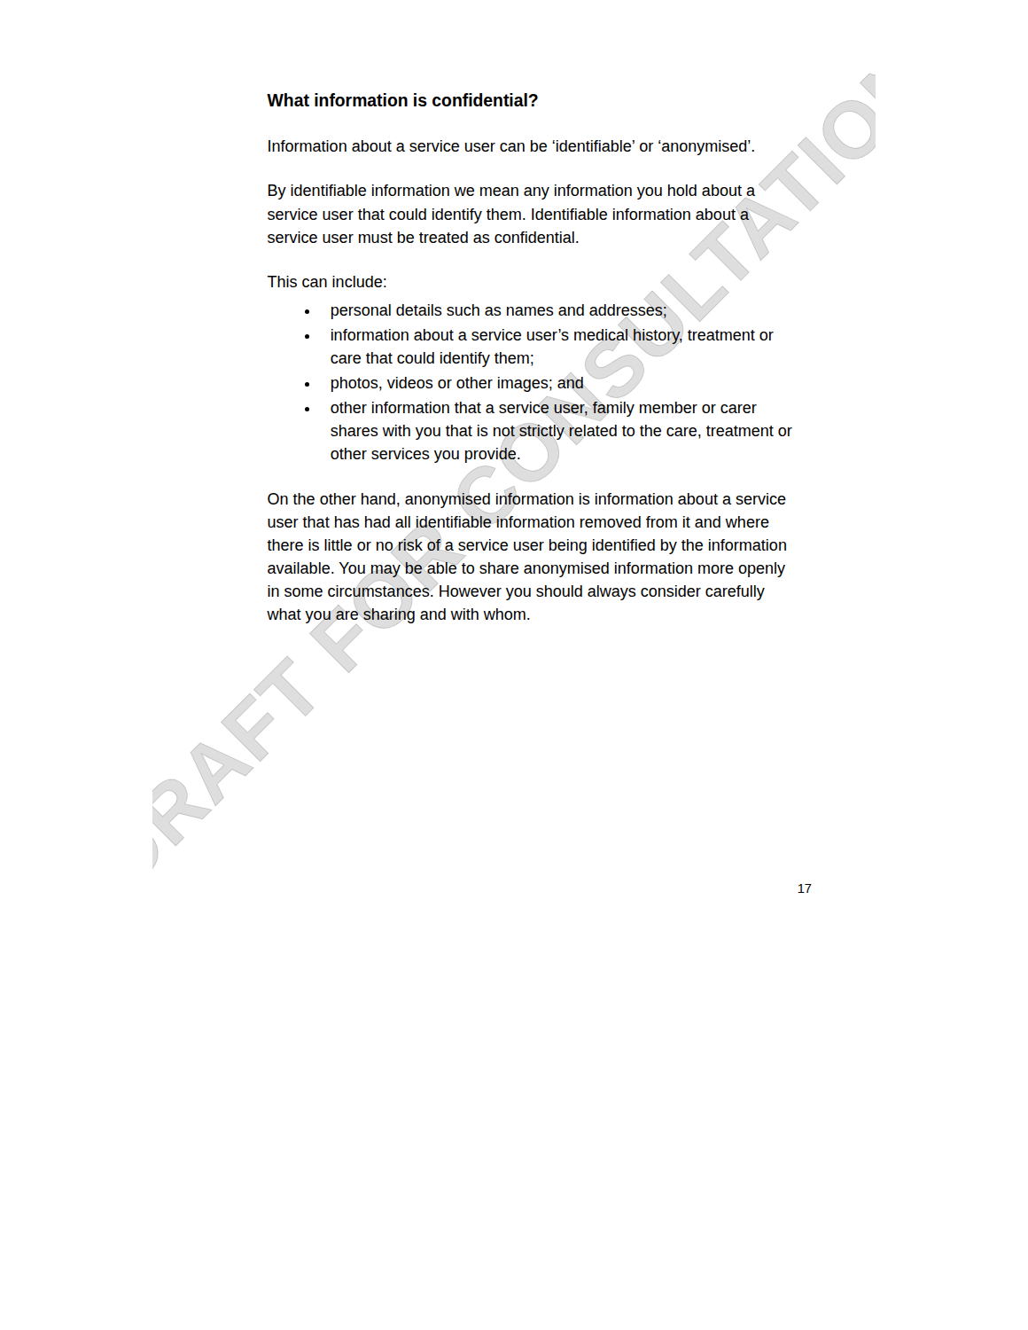DRAFT FOR CONSULTATION
What information is confidential?
Information about a service user can be ‘identifiable’ or ‘anonymised’.
By identifiable information we mean any information you hold about a service user that could identify them. Identifiable information about a service user must be treated as confidential.
This can include:
personal details such as names and addresses;
information about a service user’s medical history, treatment or care that could identify them;
photos, videos or other images; and
other information that a service user, family member or carer shares with you that is not strictly related to the care, treatment or other services you provide.
On the other hand, anonymised information is information about a service user that has had all identifiable information removed from it and where there is little or no risk of a service user being identified by the information available. You may be able to share anonymised information more openly in some circumstances. However you should always consider carefully what you are sharing and with whom.
17